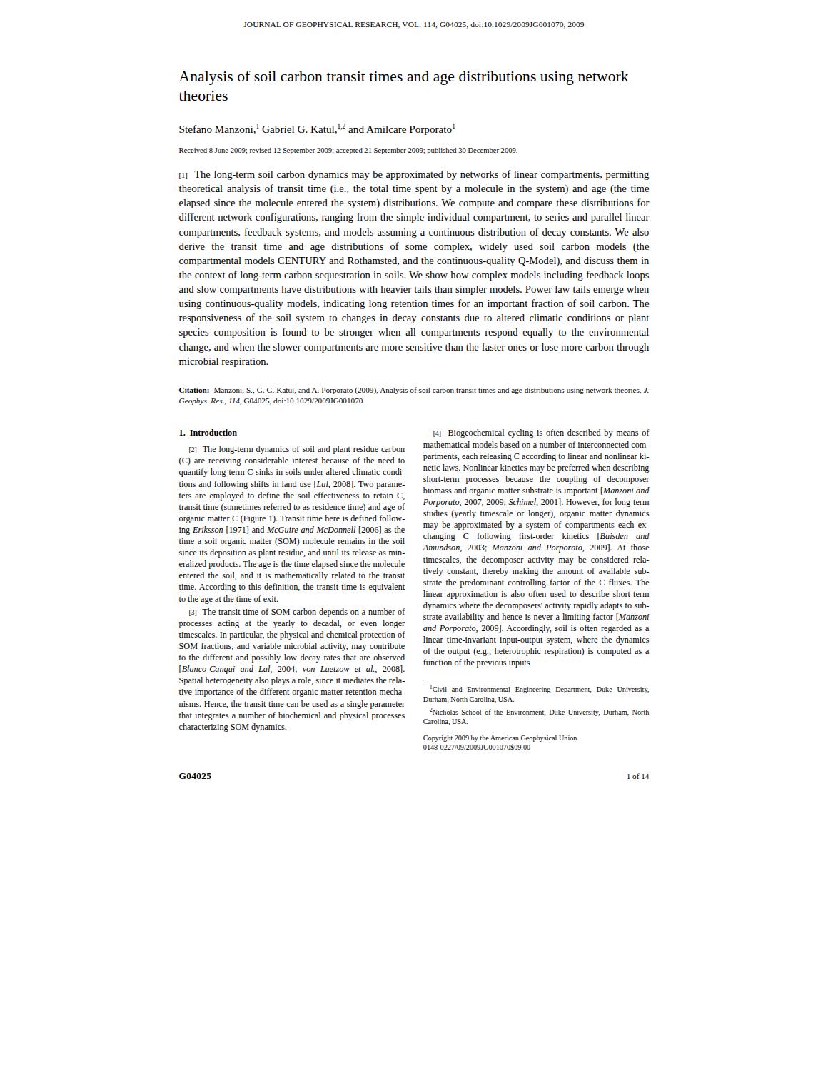JOURNAL OF GEOPHYSICAL RESEARCH, VOL. 114, G04025, doi:10.1029/2009JG001070, 2009
Analysis of soil carbon transit times and age distributions using network theories
Stefano Manzoni,1 Gabriel G. Katul,1,2 and Amilcare Porporato1
Received 8 June 2009; revised 12 September 2009; accepted 21 September 2009; published 30 December 2009.
[1] The long-term soil carbon dynamics may be approximated by networks of linear compartments, permitting theoretical analysis of transit time (i.e., the total time spent by a molecule in the system) and age (the time elapsed since the molecule entered the system) distributions. We compute and compare these distributions for different network configurations, ranging from the simple individual compartment, to series and parallel linear compartments, feedback systems, and models assuming a continuous distribution of decay constants. We also derive the transit time and age distributions of some complex, widely used soil carbon models (the compartmental models CENTURY and Rothamsted, and the continuous-quality Q-Model), and discuss them in the context of long-term carbon sequestration in soils. We show how complex models including feedback loops and slow compartments have distributions with heavier tails than simpler models. Power law tails emerge when using continuous-quality models, indicating long retention times for an important fraction of soil carbon. The responsiveness of the soil system to changes in decay constants due to altered climatic conditions or plant species composition is found to be stronger when all compartments respond equally to the environmental change, and when the slower compartments are more sensitive than the faster ones or lose more carbon through microbial respiration.
Citation: Manzoni, S., G. G. Katul, and A. Porporato (2009), Analysis of soil carbon transit times and age distributions using network theories, J. Geophys. Res., 114, G04025, doi:10.1029/2009JG001070.
1. Introduction
[2] The long-term dynamics of soil and plant residue carbon (C) are receiving considerable interest because of the need to quantify long-term C sinks in soils under altered climatic conditions and following shifts in land use [Lal, 2008]. Two parameters are employed to define the soil effectiveness to retain C, transit time (sometimes referred to as residence time) and age of organic matter C (Figure 1). Transit time here is defined following Eriksson [1971] and McGuire and McDonnell [2006] as the time a soil organic matter (SOM) molecule remains in the soil since its deposition as plant residue, and until its release as mineralized products. The age is the time elapsed since the molecule entered the soil, and it is mathematically related to the transit time. According to this definition, the transit time is equivalent to the age at the time of exit.
[3] The transit time of SOM carbon depends on a number of processes acting at the yearly to decadal, or even longer timescales. In particular, the physical and chemical protection of SOM fractions, and variable microbial activity, may contribute to the different and possibly low decay rates that are observed [Blanco-Canqui and Lal, 2004; von Luetzow et al., 2008]. Spatial heterogeneity also plays a role, since it mediates the relative importance of the different organic matter retention mechanisms. Hence, the transit time can be used as a single parameter that integrates a number of biochemical and physical processes characterizing SOM dynamics.
[4] Biogeochemical cycling is often described by means of mathematical models based on a number of interconnected compartments, each releasing C according to linear and nonlinear kinetic laws. Nonlinear kinetics may be preferred when describing short-term processes because the coupling of decomposer biomass and organic matter substrate is important [Manzoni and Porporato, 2007, 2009; Schimel, 2001]. However, for long-term studies (yearly timescale or longer), organic matter dynamics may be approximated by a system of compartments each exchanging C following first-order kinetics [Baisden and Amundson, 2003; Manzoni and Porporato, 2009]. At those timescales, the decomposer activity may be considered relatively constant, thereby making the amount of available substrate the predominant controlling factor of the C fluxes. The linear approximation is also often used to describe short-term dynamics where the decomposers' activity rapidly adapts to substrate availability and hence is never a limiting factor [Manzoni and Porporato, 2009]. Accordingly, soil is often regarded as a linear time-invariant input-output system, where the dynamics of the output (e.g., heterotrophic respiration) is computed as a function of the previous inputs
1Civil and Environmental Engineering Department, Duke University, Durham, North Carolina, USA.
2Nicholas School of the Environment, Duke University, Durham, North Carolina, USA.
Copyright 2009 by the American Geophysical Union.
0148-0227/09/2009JG001070$09.00
G04025 1 of 14